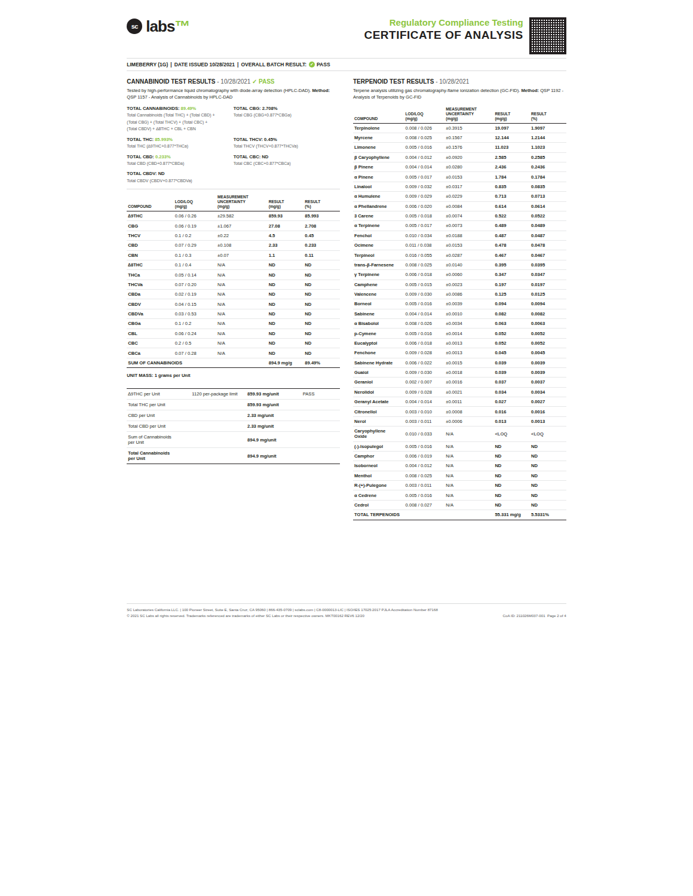sc
labs™
Regulatory Compliance Testing
CERTIFICATE OF ANALYSIS
LIMEBERRY (1G) | DATE ISSUED 10/28/2021 | OVERALL BATCH RESULT: ✓ PASS
CANNABINOID TEST RESULTS - 10/28/2021 ✓ PASS
Tested by high-performance liquid chromatography with diode-array detection (HPLC-DAD). Method: QSP 1157 - Analysis of Cannabinoids by HPLC-DAD
TOTAL CANNABINOIDS: 89.49%
Total Cannabinoids (Total THC) + (Total CBD) +
(Total CBG) + (Total THCV) + (Total CBC) +
(Total CBDV) + ∆8THC + CBL + CBN
TOTAL CBG: 2.708%
Total CBG (CBG+0.877*CBGa)
TOTAL THC: 85.993%
Total THC (∆9THC+0.877*THCa)
TOTAL THCV: 0.45%
Total THCV (THCV+0.877*THCVa)
TOTAL CBD: 0.233%
Total CBD (CBD+0.877*CBDa)
TOTAL CBC: ND
Total CBC (CBC+0.877*CBCa)
TOTAL CBDV: ND
Total CBDV (CBDV+0.877*CBDVa)
| COMPOUND | LOD/LOQ (mg/g) | MEASUREMENT UNCERTAINTY (mg/g) | RESULT (mg/g) | RESULT (%) |
| --- | --- | --- | --- | --- |
| ∆9THC | 0.06 / 0.26 | ±29.582 | 859.93 | 85.993 |
| CBG | 0.06 / 0.19 | ±1.067 | 27.08 | 2.708 |
| THCV | 0.1 / 0.2 | ±0.22 | 4.5 | 0.45 |
| CBD | 0.07 / 0.29 | ±0.108 | 2.33 | 0.233 |
| CBN | 0.1 / 0.3 | ±0.07 | 1.1 | 0.11 |
| ∆8THC | 0.1 / 0.4 | N/A | ND | ND |
| THCa | 0.05 / 0.14 | N/A | ND | ND |
| THCVa | 0.07 / 0.20 | N/A | ND | ND |
| CBDa | 0.02 / 0.19 | N/A | ND | ND |
| CBDV | 0.04 / 0.15 | N/A | ND | ND |
| CBDVa | 0.03 / 0.53 | N/A | ND | ND |
| CBGa | 0.1 / 0.2 | N/A | ND | ND |
| CBL | 0.06 / 0.24 | N/A | ND | ND |
| CBC | 0.2 / 0.5 | N/A | ND | ND |
| CBCa | 0.07 / 0.28 | N/A | ND | ND |
| SUM OF CANNABINOIDS | 894.9 mg/g | 89.49% |
UNIT MASS: 1 grams per Unit
| ∆9THC per Unit | 1120 per-package limit | 859.93 mg/unit | PASS |
| Total THC per Unit | | 859.93 mg/unit | |
| CBD per Unit | | 2.33 mg/unit | |
| Total CBD per Unit | | 2.33 mg/unit | |
| Sum of Cannabinoids per Unit | | 894.9 mg/unit | |
| Total Cannabinoids per Unit | | 894.9 mg/unit | |
TERPENOID TEST RESULTS - 10/28/2021
Terpene analysis utilizing gas chromatography-flame ionization detection (GC-FID). Method: QSP 1192 - Analysis of Terpenoids by GC-FID
| COMPOUND | LOD/LOQ (mg/g) | MEASUREMENT UNCERTAINTY (mg/g) | RESULT (mg/g) | RESULT (%) |
| --- | --- | --- | --- | --- |
| Terpinolene | 0.008 / 0.026 | ±0.3915 | 19.097 | 1.9097 |
| Myrcene | 0.008 / 0.025 | ±0.1567 | 12.144 | 1.2144 |
| Limonene | 0.005 / 0.016 | ±0.1576 | 11.023 | 1.1023 |
| β Caryophyllene | 0.004 / 0.012 | ±0.0920 | 2.585 | 0.2585 |
| β Pinene | 0.004 / 0.014 | ±0.0280 | 2.436 | 0.2436 |
| α Pinene | 0.005 / 0.017 | ±0.0153 | 1.784 | 0.1784 |
| Linalool | 0.009 / 0.032 | ±0.0317 | 0.835 | 0.0835 |
| α Humulene | 0.009 / 0.029 | ±0.0229 | 0.713 | 0.0713 |
| α Phellandrene | 0.006 / 0.020 | ±0.0084 | 0.614 | 0.0614 |
| 3 Carene | 0.005 / 0.018 | ±0.0074 | 0.522 | 0.0522 |
| α Terpinene | 0.005 / 0.017 | ±0.0073 | 0.489 | 0.0489 |
| Fenchol | 0.010 / 0.034 | ±0.0188 | 0.487 | 0.0487 |
| Ocimene | 0.011 / 0.038 | ±0.0153 | 0.478 | 0.0478 |
| Terpineol | 0.016 / 0.055 | ±0.0287 | 0.467 | 0.0467 |
| trans-β-Farnesene | 0.008 / 0.025 | ±0.0140 | 0.395 | 0.0395 |
| γ Terpinene | 0.006 / 0.018 | ±0.0060 | 0.347 | 0.0347 |
| Camphene | 0.005 / 0.015 | ±0.0023 | 0.197 | 0.0197 |
| Valencene | 0.009 / 0.030 | ±0.0086 | 0.125 | 0.0125 |
| Borneol | 0.005 / 0.016 | ±0.0039 | 0.094 | 0.0094 |
| Sabinene | 0.004 / 0.014 | ±0.0010 | 0.082 | 0.0082 |
| α Bisabolol | 0.008 / 0.026 | ±0.0034 | 0.063 | 0.0063 |
| p-Cymene | 0.005 / 0.016 | ±0.0014 | 0.052 | 0.0052 |
| Eucalyptol | 0.006 / 0.018 | ±0.0013 | 0.052 | 0.0052 |
| Fenchone | 0.009 / 0.028 | ±0.0013 | 0.045 | 0.0045 |
| Sabinene Hydrate | 0.006 / 0.022 | ±0.0015 | 0.039 | 0.0039 |
| Guaiol | 0.009 / 0.030 | ±0.0018 | 0.039 | 0.0039 |
| Geraniol | 0.002 / 0.007 | ±0.0016 | 0.037 | 0.0037 |
| Nerolidol | 0.009 / 0.028 | ±0.0021 | 0.034 | 0.0034 |
| Geranyl Acetate | 0.004 / 0.014 | ±0.0011 | 0.027 | 0.0027 |
| Citronellol | 0.003 / 0.010 | ±0.0008 | 0.016 | 0.0016 |
| Nerol | 0.003 / 0.011 | ±0.0006 | 0.013 | 0.0013 |
| Caryophyllene Oxide | 0.010 / 0.033 | N/A | <LOQ | <LOQ |
| (-)-Isopulegol | 0.005 / 0.016 | N/A | ND | ND |
| Camphor | 0.006 / 0.019 | N/A | ND | ND |
| Isoborneol | 0.004 / 0.012 | N/A | ND | ND |
| Menthol | 0.008 / 0.025 | N/A | ND | ND |
| R-(+)-Pulegone | 0.003 / 0.011 | N/A | ND | ND |
| α Cedrene | 0.005 / 0.016 | N/A | ND | ND |
| Cedrol | 0.008 / 0.027 | N/A | ND | ND |
| TOTAL TERPENOIDS | 55.331 mg/g | 5.5331% |
SC Laboratories California LLC. | 100 Pioneer Street, Suite E, Santa Cruz, CA 95060 | 866-435-0709 | sclabs.com | C8-0000013-LIC | ISO/IES 17025:2017 PJLA Accreditation Number 87168
© 2021 SC Labs all rights reserved. Trademarks referenced are trademarks of either SC Labs or their respective owners. MKT00162 REV6 12/20 CoA ID: 211026M037-001 Page 2 of 4